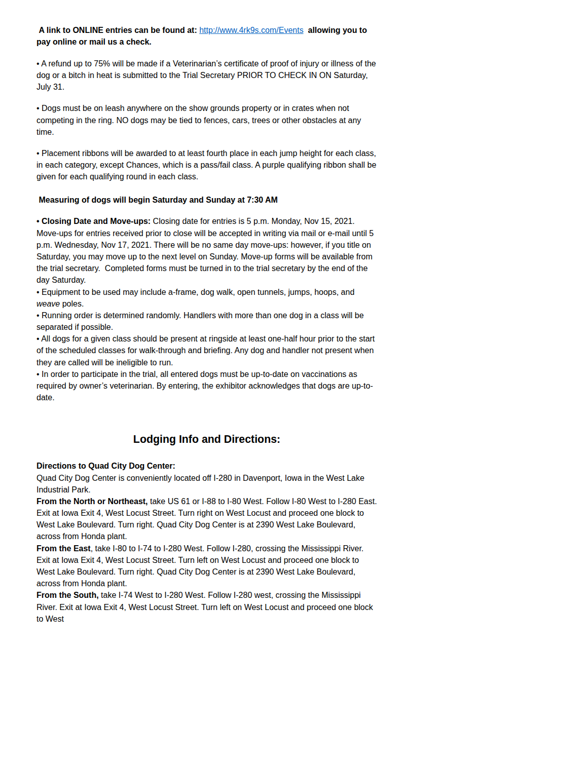A link to ONLINE entries can be found at: http://www.4rk9s.com/Events allowing you to pay online or mail us a check.
• A refund up to 75% will be made if a Veterinarian’s certificate of proof of injury or illness of the dog or a bitch in heat is submitted to the Trial Secretary PRIOR TO CHECK IN ON Saturday, July 31.
• Dogs must be on leash anywhere on the show grounds property or in crates when not competing in the ring. NO dogs may be tied to fences, cars, trees or other obstacles at any time.
• Placement ribbons will be awarded to at least fourth place in each jump height for each class, in each category, except Chances, which is a pass/fail class. A purple qualifying ribbon shall be given for each qualifying round in each class.
Measuring of dogs will begin Saturday and Sunday at 7:30 AM
• Closing Date and Move-ups: Closing date for entries is 5 p.m. Monday, Nov 15, 2021. Move-ups for entries received prior to close will be accepted in writing via mail or e-mail until 5 p.m. Wednesday, Nov 17, 2021. There will be no same day move-ups: however, if you title on Saturday, you may move up to the next level on Sunday. Move-up forms will be available from the trial secretary. Completed forms must be turned in to the trial secretary by the end of the day Saturday.
• Equipment to be used may include a-frame, dog walk, open tunnels, jumps, hoops, and weave poles.
• Running order is determined randomly. Handlers with more than one dog in a class will be separated if possible.
• All dogs for a given class should be present at ringside at least one-half hour prior to the start of the scheduled classes for walk-through and briefing. Any dog and handler not present when they are called will be ineligible to run.
• In order to participate in the trial, all entered dogs must be up-to-date on vaccinations as required by owner’s veterinarian. By entering, the exhibitor acknowledges that dogs are up-to-date.
Lodging Info and Directions:
Directions to Quad City Dog Center:
Quad City Dog Center is conveniently located off I-280 in Davenport, Iowa in the West Lake Industrial Park.
From the North or Northeast, take US 61 or I-88 to I-80 West. Follow I-80 West to I-280 East. Exit at Iowa Exit 4, West Locust Street. Turn right on West Locust and proceed one block to West Lake Boulevard. Turn right. Quad City Dog Center is at 2390 West Lake Boulevard, across from Honda plant.
From the East, take I-80 to I-74 to I-280 West. Follow I-280, crossing the Mississippi River. Exit at Iowa Exit 4, West Locust Street. Turn left on West Locust and proceed one block to West Lake Boulevard. Turn right. Quad City Dog Center is at 2390 West Lake Boulevard, across from Honda plant.
From the South, take I-74 West to I-280 West. Follow I-280 west, crossing the Mississippi River. Exit at Iowa Exit 4, West Locust Street. Turn left on West Locust and proceed one block to West